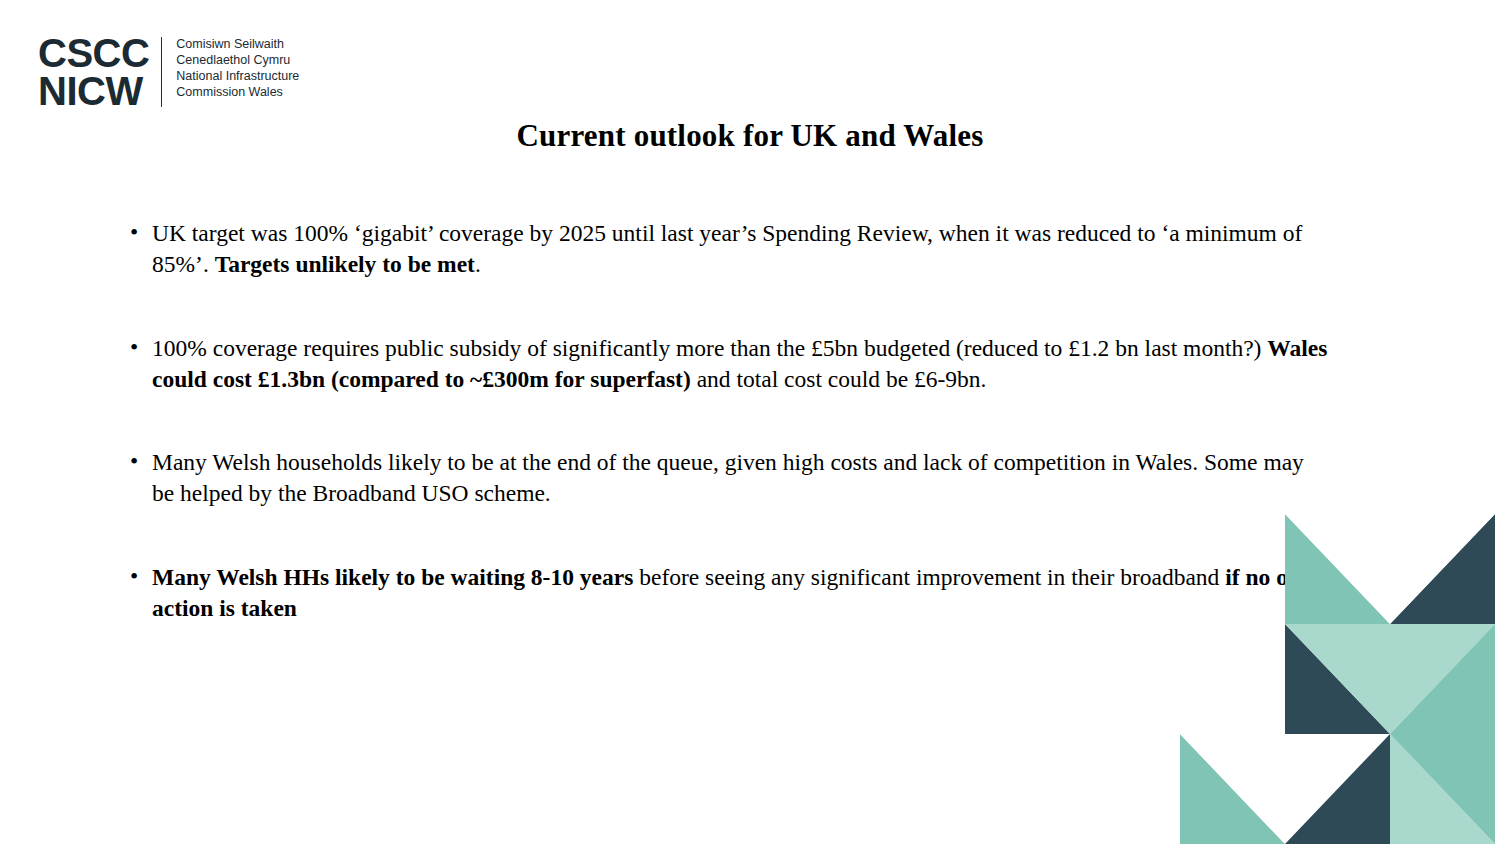CSCC
NICW
Comisiwn Seilwaith
Cenedlaethol Cymru
National Infrastructure
Commission Wales
Current outlook for UK and Wales
UK target was 100% ‘gigabit’ coverage by 2025 until last year’s Spending Review, when it was reduced to ‘a minimum of 85%’. Targets unlikely to be met.
100% coverage requires public subsidy of significantly more than the £5bn budgeted (reduced to £1.2 bn last month?) Wales could cost £1.3bn (compared to ~£300m for superfast) and total cost could be £6-9bn.
Many Welsh households likely to be at the end of the queue, given high costs and lack of competition in Wales. Some may be helped by the Broadband USO scheme.
Many Welsh HHs likely to be waiting 8-10 years before seeing any significant improvement in their broadband if no other action is taken